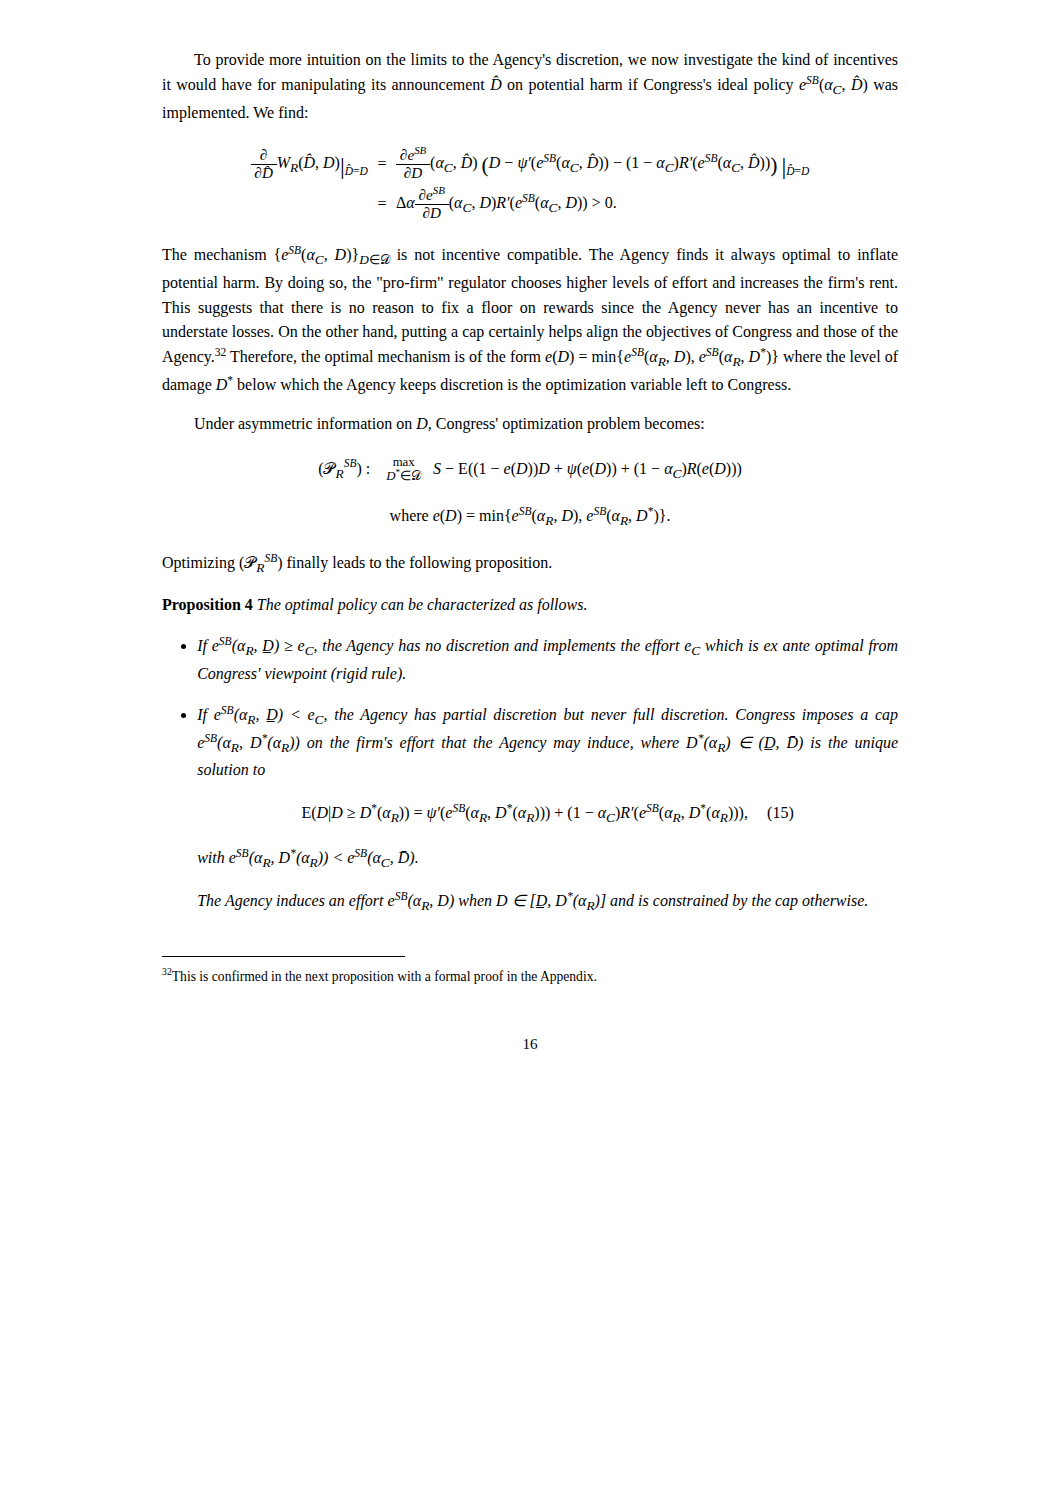To provide more intuition on the limits to the Agency's discretion, we now investigate the kind of incentives it would have for manipulating its announcement D̂ on potential harm if Congress's ideal policy eSB(αC, D̂) was implemented. We find:
| ∂ ∂ D̂ W R ( D̂ , D ) / D̂ = D | = | ∂ e SB ∂ D ( α C , D̂ ) ( D − ψ′ ( e SB ( α C , D̂ )) − (1 − α C ) R′ ( e SB ( α C , D̂ )) ) / D̂ = D |
| | = | Δ α ∂ e SB ∂ D ( α C , D ) R′ ( e SB ( α C , D )) > 0. |
The mechanism {eSB(αC, D)}D∈𝒟 is not incentive compatible. The Agency finds it always optimal to inflate potential harm. By doing so, the "pro-firm" regulator chooses higher levels of effort and increases the firm's rent. This suggests that there is no reason to fix a floor on rewards since the Agency never has an incentive to understate losses. On the other hand, putting a cap certainly helps align the objectives of Congress and those of the Agency.32 Therefore, the optimal mechanism is of the form e(D) = min{eSB(αR, D), eSB(αR, D*)} where the level of damage D* below which the Agency keeps discretion is the optimization variable left to Congress.
Under asymmetric information on D, Congress' optimization problem becomes:
(𝒫RSB) : max D*∈𝒟 S − E((1 − e(D))D + ψ(e(D)) + (1 − αC)R(e(D)))
where e(D) = min{eSB(αR, D), eSB(αR, D*)}.
Optimizing (𝒫RSB) finally leads to the following proposition.
Proposition 4 The optimal policy can be characterized as follows.
If eSB(αR, D̲) ≥ eC, the Agency has no discretion and implements the effort eC which is ex ante optimal from Congress' viewpoint (rigid rule).
If eSB(αR, D̲) < eC, the Agency has partial discretion but never full discretion. Congress imposes a cap eSB(αR, D*(αR)) on the firm's effort that the Agency may induce, where D*(αR) ∈ (D̲, D̄) is the unique solution to
E(D|D ≥ D*(αR)) = ψ′(eSB(αR, D*(αR))) + (1 − αC)R′(eSB(αR, D*(αR))),(15)
with eSB(αR, D*(αR)) < eSB(αC, D̄).
The Agency induces an effort eSB(αR, D) when D ∈ [D̲, D*(αR)] and is constrained by the cap otherwise.
32This is confirmed in the next proposition with a formal proof in the Appendix.
16